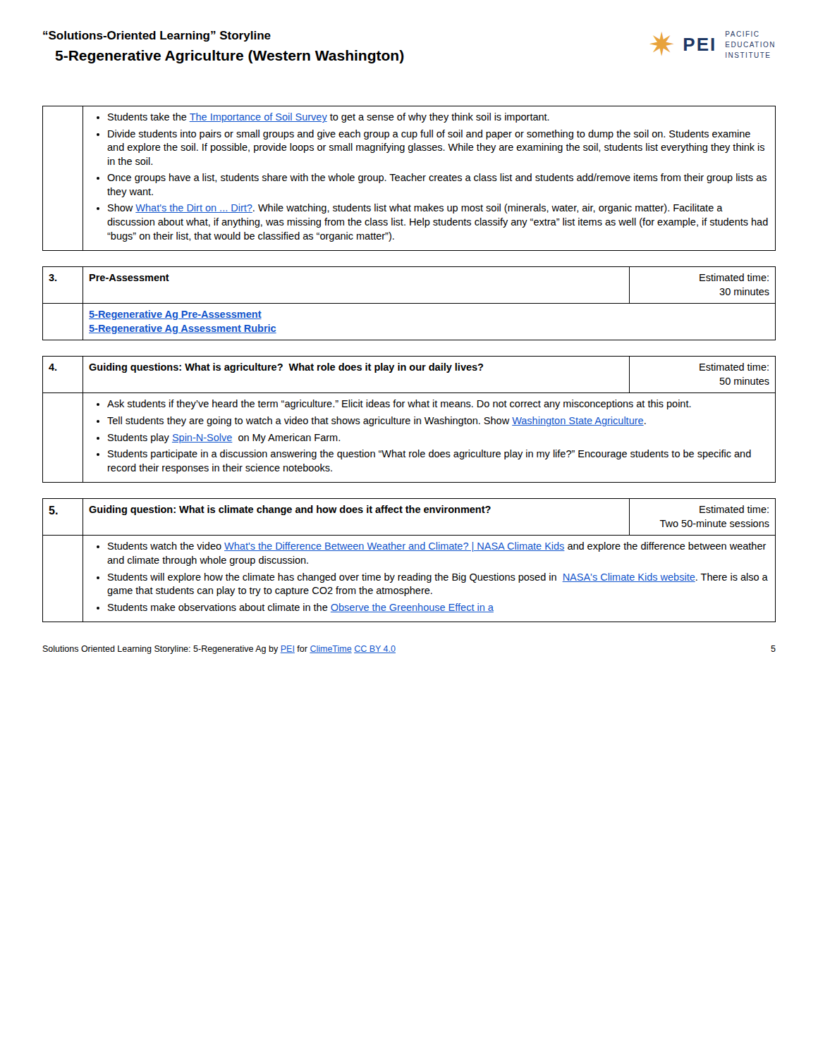✷ PEI PACIFIC
EDUCATION
INSTITUTE
“Solutions-Oriented Learning” Storyline
5-Regenerative Agriculture (Western Washington)
| | Students take the The Importance of Soil Survey to get a sense of why they think soil is important. Divide students into pairs or small groups and give each group a cup full of soil and paper or something to dump the soil on. Students examine and explore the soil. If possible, provide loops or small magnifying glasses. While they are examining the soil, students list everything they think is in the soil. Once groups have a list, students share with the whole group. Teacher creates a class list and students add/remove items from their group lists as they want. Show What's the Dirt on ... Dirt? . While watching, students list what makes up most soil (minerals, water, air, organic matter). Facilitate a discussion about what, if anything, was missing from the class list. Help students classify any “extra” list items as well (for example, if students had “bugs” on their list, that would be classified as “organic matter”). |
| 3. | Pre-Assessment | Estimated time: 30 minutes |
| | 5-Regenerative Ag Pre-Assessment 5-Regenerative Ag Assessment Rubric |
| 4. | Guiding questions: What is agriculture? What role does it play in our daily lives? | Estimated time: 50 minutes |
| | Ask students if they’ve heard the term “agriculture.” Elicit ideas for what it means. Do not correct any misconceptions at this point. Tell students they are going to watch a video that shows agriculture in Washington. Show Washington State Agriculture . Students play Spin-N-Solve on My American Farm. Students participate in a discussion answering the question “What role does agriculture play in my life?” Encourage students to be specific and record their responses in their science notebooks. |
| 5. | Guiding question: What is climate change and how does it affect the environment? | Estimated time: Two 50-minute sessions |
| | Students watch the video What's the Difference Between Weather and Climate? / NASA Climate Kids and explore the difference between weather and climate through whole group discussion. Students will explore how the climate has changed over time by reading the Big Questions posed in NASA's Climate Kids website . There is also a game that students can play to try to capture CO2 from the atmosphere. Students make observations about climate in the Observe the Greenhouse Effect in a |
Solutions Oriented Learning Storyline: 5-Regenerative Ag by PEI for ClimeTime CC BY 4.0 5